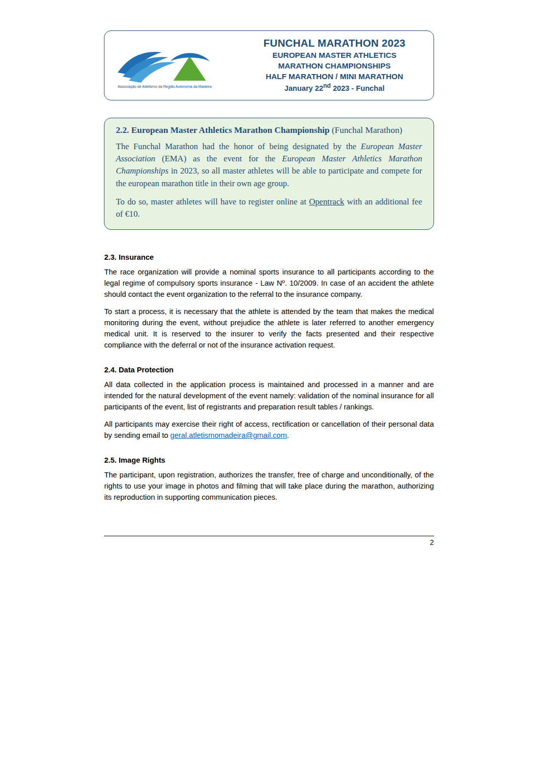Associação de Atletismo da Região Autónoma da Madeira
FUNCHAL MARATHON 2023
EUROPEAN MASTER ATHLETICS MARATHON CHAMPIONSHIPS
HALF MARATHON / MINI MARATHON
January 22nd 2023 - Funchal
2.2. European Master Athletics Marathon Championship (Funchal Marathon)
The Funchal Marathon had the honor of being designated by the European Master Association (EMA) as the event for the European Master Athletics Marathon Championships in 2023, so all master athletes will be able to participate and compete for the european marathon title in their own age group.
To do so, master athletes will have to register online at Opentrack with an additional fee of €10.
2.3. Insurance
The race organization will provide a nominal sports insurance to all participants according to the legal regime of compulsory sports insurance - Law Nº. 10/2009. In case of an accident the athlete should contact the event organization to the referral to the insurance company.
To start a process, it is necessary that the athlete is attended by the team that makes the medical monitoring during the event, without prejudice the athlete is later referred to another emergency medical unit. It is reserved to the insurer to verify the facts presented and their respective compliance with the deferral or not of the insurance activation request.
2.4. Data Protection
All data collected in the application process is maintained and processed in a manner and are intended for the natural development of the event namely: validation of the nominal insurance for all participants of the event, list of registrants and preparation result tables / rankings.
All participants may exercise their right of access, rectification or cancellation of their personal data by sending email to geral.atletismomadeira@gmail.com.
2.5. Image Rights
The participant, upon registration, authorizes the transfer, free of charge and unconditionally, of the rights to use your image in photos and filming that will take place during the marathon, authorizing its reproduction in supporting communication pieces.
2